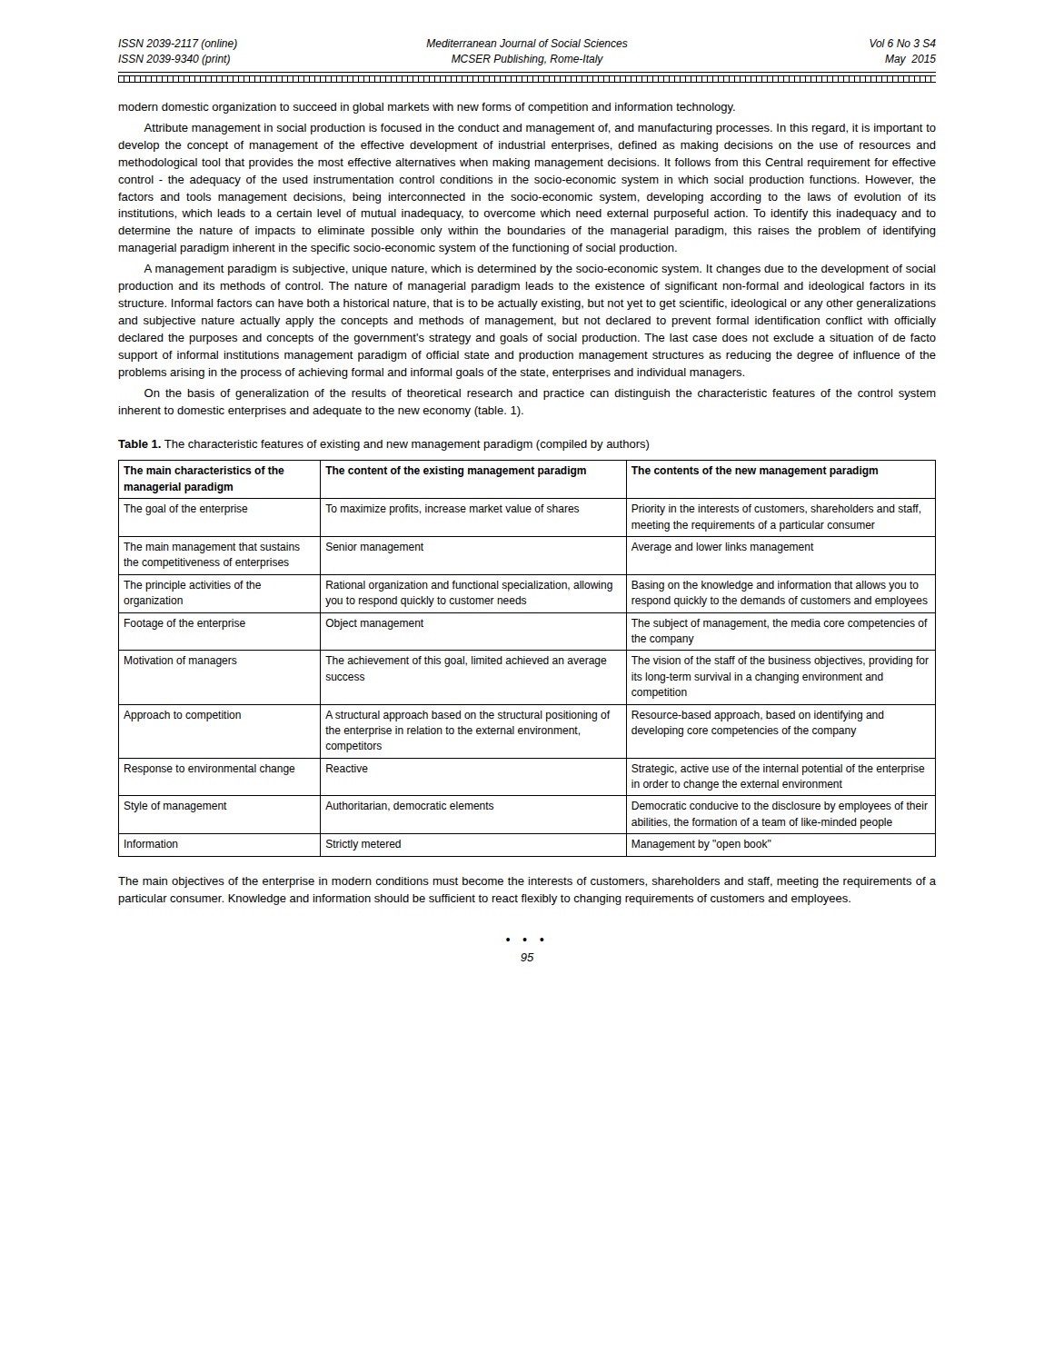| ISSN 2039-2117 (online) ISSN 2039-9340 (print) | Mediterranean Journal of Social Sciences MCSER Publishing, Rome-Italy | Vol 6 No 3 S4 May 2015 |
modern domestic organization to succeed in global markets with new forms of competition and information technology.
Attribute management in social production is focused in the conduct and management of, and manufacturing processes. In this regard, it is important to develop the concept of management of the effective development of industrial enterprises, defined as making decisions on the use of resources and methodological tool that provides the most effective alternatives when making management decisions. It follows from this Central requirement for effective control - the adequacy of the used instrumentation control conditions in the socio-economic system in which social production functions. However, the factors and tools management decisions, being interconnected in the socio-economic system, developing according to the laws of evolution of its institutions, which leads to a certain level of mutual inadequacy, to overcome which need external purposeful action. To identify this inadequacy and to determine the nature of impacts to eliminate possible only within the boundaries of the managerial paradigm, this raises the problem of identifying managerial paradigm inherent in the specific socio-economic system of the functioning of social production.
A management paradigm is subjective, unique nature, which is determined by the socio-economic system. It changes due to the development of social production and its methods of control. The nature of managerial paradigm leads to the existence of significant non-formal and ideological factors in its structure. Informal factors can have both a historical nature, that is to be actually existing, but not yet to get scientific, ideological or any other generalizations and subjective nature actually apply the concepts and methods of management, but not declared to prevent formal identification conflict with officially declared the purposes and concepts of the government's strategy and goals of social production. The last case does not exclude a situation of de facto support of informal institutions management paradigm of official state and production management structures as reducing the degree of influence of the problems arising in the process of achieving formal and informal goals of the state, enterprises and individual managers.
On the basis of generalization of the results of theoretical research and practice can distinguish the characteristic features of the control system inherent to domestic enterprises and adequate to the new economy (table. 1).
Table 1. The characteristic features of existing and new management paradigm (compiled by authors)
| The main characteristics of the managerial paradigm | The content of the existing management paradigm | The contents of the new management paradigm |
| --- | --- | --- |
| The goal of the enterprise | To maximize profits, increase market value of shares | Priority in the interests of customers, shareholders and staff, meeting the requirements of a particular consumer |
| The main management that sustains the competitiveness of enterprises | Senior management | Average and lower links management |
| The principle activities of the organization | Rational organization and functional specialization, allowing you to respond quickly to customer needs | Basing on the knowledge and information that allows you to respond quickly to the demands of customers and employees |
| Footage of the enterprise | Object management | The subject of management, the media core competencies of the company |
| Motivation of managers | The achievement of this goal, limited achieved an average success | The vision of the staff of the business objectives, providing for its long-term survival in a changing environment and competition |
| Approach to competition | A structural approach based on the structural positioning of the enterprise in relation to the external environment, competitors | Resource-based approach, based on identifying and developing core competencies of the company |
| Response to environmental change | Reactive | Strategic, active use of the internal potential of the enterprise in order to change the external environment |
| Style of management | Authoritarian, democratic elements | Democratic conducive to the disclosure by employees of their abilities, the formation of a team of like-minded people |
| Information | Strictly metered | Management by "open book" |
The main objectives of the enterprise in modern conditions must become the interests of customers, shareholders and staff, meeting the requirements of a particular consumer. Knowledge and information should be sufficient to react flexibly to changing requirements of customers and employees.
• • •
95